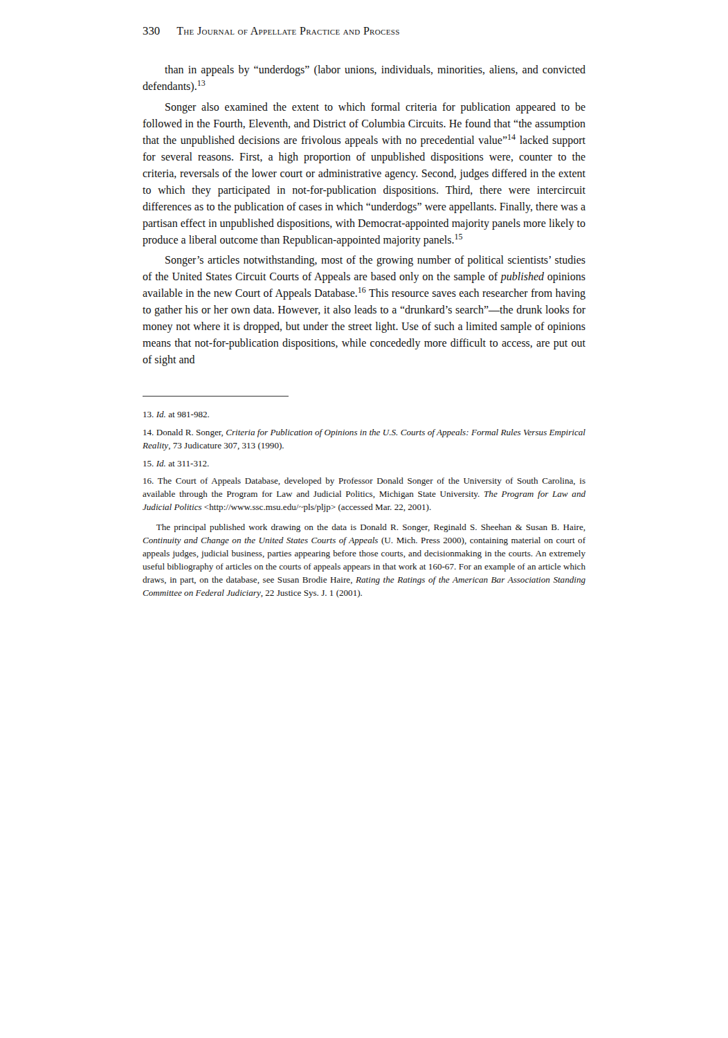330 The Journal of Appellate Practice and Process
than in appeals by “underdogs” (labor unions, individuals, minorities, aliens, and convicted defendants).13
Songer also examined the extent to which formal criteria for publication appeared to be followed in the Fourth, Eleventh, and District of Columbia Circuits. He found that “the assumption that the unpublished decisions are frivolous appeals with no precedential value”14 lacked support for several reasons. First, a high proportion of unpublished dispositions were, counter to the criteria, reversals of the lower court or administrative agency. Second, judges differed in the extent to which they participated in not-for-publication dispositions. Third, there were intercircuit differences as to the publication of cases in which “underdogs” were appellants. Finally, there was a partisan effect in unpublished dispositions, with Democrat-appointed majority panels more likely to produce a liberal outcome than Republican-appointed majority panels.15
Songer’s articles notwithstanding, most of the growing number of political scientists’ studies of the United States Circuit Courts of Appeals are based only on the sample of published opinions available in the new Court of Appeals Database.16 This resource saves each researcher from having to gather his or her own data. However, it also leads to a “drunkard’s search”—the drunk looks for money not where it is dropped, but under the street light. Use of such a limited sample of opinions means that not-for-publication dispositions, while concededly more difficult to access, are put out of sight and
Id. at 981-982.
Donald R. Songer, Criteria for Publication of Opinions in the U.S. Courts of Appeals: Formal Rules Versus Empirical Reality, 73 Judicature 307, 313 (1990).
Id. at 311-312.
The Court of Appeals Database, developed by Professor Donald Songer of the University of South Carolina, is available through the Program for Law and Judicial Politics, Michigan State University. The Program for Law and Judicial Politics <http://www.ssc.msu.edu/~pls/pljp> (accessed Mar. 22, 2001).
The principal published work drawing on the data is Donald R. Songer, Reginald S. Sheehan & Susan B. Haire, Continuity and Change on the United States Courts of Appeals (U. Mich. Press 2000), containing material on court of appeals judges, judicial business, parties appearing before those courts, and decisionmaking in the courts. An extremely useful bibliography of articles on the courts of appeals appears in that work at 160-67. For an example of an article which draws, in part, on the database, see Susan Brodie Haire, Rating the Ratings of the American Bar Association Standing Committee on Federal Judiciary, 22 Justice Sys. J. 1 (2001).